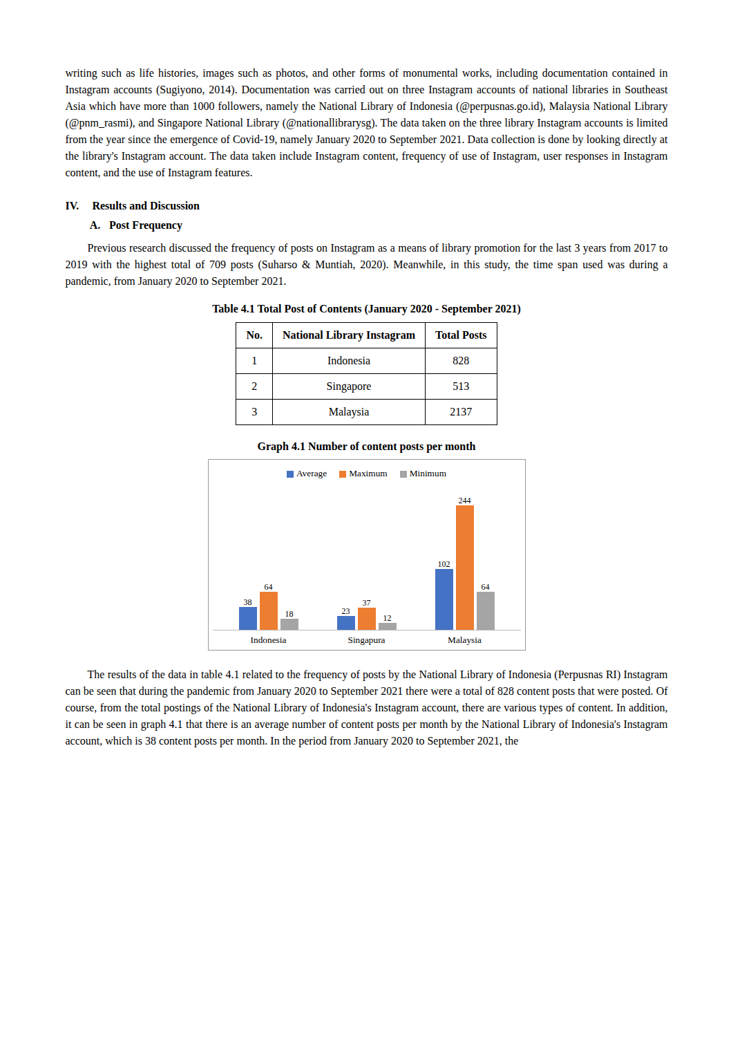writing such as life histories, images such as photos, and other forms of monumental works, including documentation contained in Instagram accounts (Sugiyono, 2014). Documentation was carried out on three Instagram accounts of national libraries in Southeast Asia which have more than 1000 followers, namely the National Library of Indonesia (@perpusnas.go.id), Malaysia National Library (@pnm_rasmi), and Singapore National Library (@nationallibrarysg). The data taken on the three library Instagram accounts is limited from the year since the emergence of Covid-19, namely January 2020 to September 2021. Data collection is done by looking directly at the library's Instagram account. The data taken include Instagram content, frequency of use of Instagram, user responses in Instagram content, and the use of Instagram features.
IV.
Results and Discussion
A.
Post Frequency
Previous research discussed the frequency of posts on Instagram as a means of library promotion for the last 3 years from 2017 to 2019 with the highest total of 709 posts (Suharso & Muntiah, 2020). Meanwhile, in this study, the time span used was during a pandemic, from January 2020 to September 2021.
Table 4.1 Total Post of Contents (January 2020 - September 2021)
| No. | National Library Instagram | Total Posts |
| --- | --- | --- |
| 1 | Indonesia | 828 |
| 2 | Singapore | 513 |
| 3 | Malaysia | 2137 |
Graph 4.1 Number of content posts per month
Average
Maximum
Minimum
38
64
18
23
37
12
102
244
64
Indonesia
Singapura
Malaysia
The results of the data in table 4.1 related to the frequency of posts by the National Library of Indonesia (Perpusnas RI) Instagram can be seen that during the pandemic from January 2020 to September 2021 there were a total of 828 content posts that were posted. Of course, from the total postings of the National Library of Indonesia's Instagram account, there are various types of content. In addition, it can be seen in graph 4.1 that there is an average number of content posts per month by the National Library of Indonesia's Instagram account, which is 38 content posts per month. In the period from January 2020 to September 2021, the